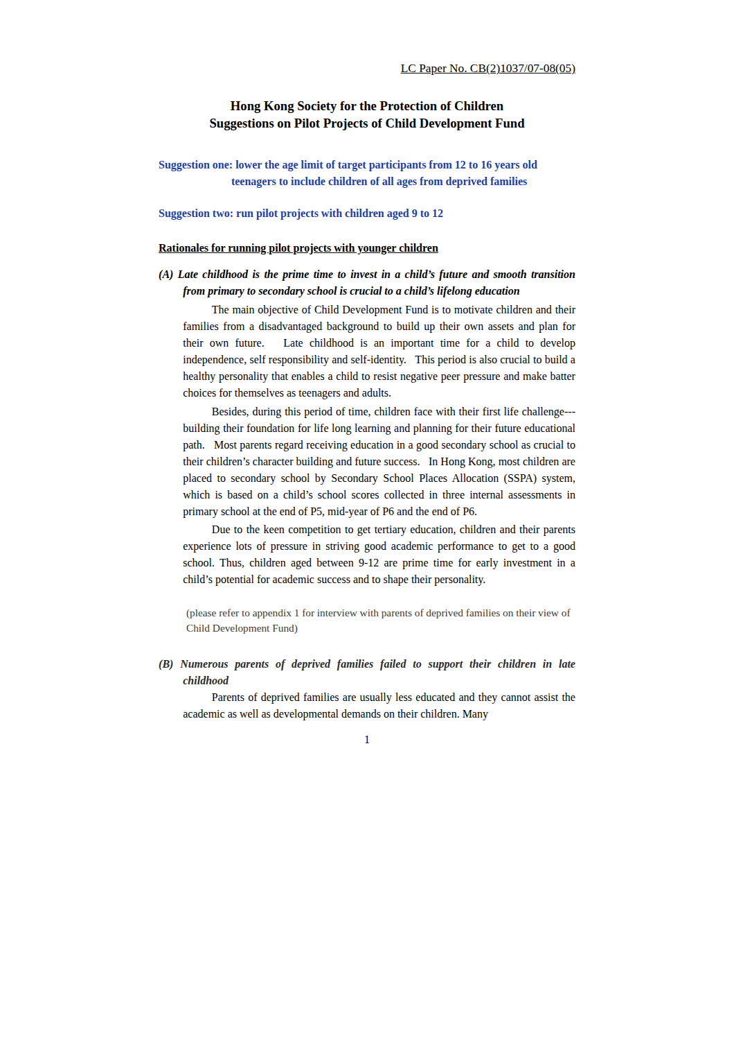LC Paper No. CB(2)1037/07-08(05)
Hong Kong Society for the Protection of Children Suggestions on Pilot Projects of Child Development Fund
Suggestion one: lower the age limit of target participants from 12 to 16 years old teenagers to include children of all ages from deprived families
Suggestion two: run pilot projects with children aged 9 to 12
Rationales for running pilot projects with younger children
(A) Late childhood is the prime time to invest in a child’s future and smooth transition from primary to secondary school is crucial to a child’s lifelong education
The main objective of Child Development Fund is to motivate children and their families from a disadvantaged background to build up their own assets and plan for their own future. Late childhood is an important time for a child to develop independence, self responsibility and self-identity. This period is also crucial to build a healthy personality that enables a child to resist negative peer pressure and make batter choices for themselves as teenagers and adults.
Besides, during this period of time, children face with their first life challenge---building their foundation for life long learning and planning for their future educational path. Most parents regard receiving education in a good secondary school as crucial to their children’s character building and future success. In Hong Kong, most children are placed to secondary school by Secondary School Places Allocation (SSPA) system, which is based on a child’s school scores collected in three internal assessments in primary school at the end of P5, mid-year of P6 and the end of P6.
Due to the keen competition to get tertiary education, children and their parents experience lots of pressure in striving good academic performance to get to a good school. Thus, children aged between 9-12 are prime time for early investment in a child’s potential for academic success and to shape their personality.
(please refer to appendix 1 for interview with parents of deprived families on their view of Child Development Fund)
(B) Numerous parents of deprived families failed to support their children in late childhood
Parents of deprived families are usually less educated and they cannot assist the academic as well as developmental demands on their children. Many
1